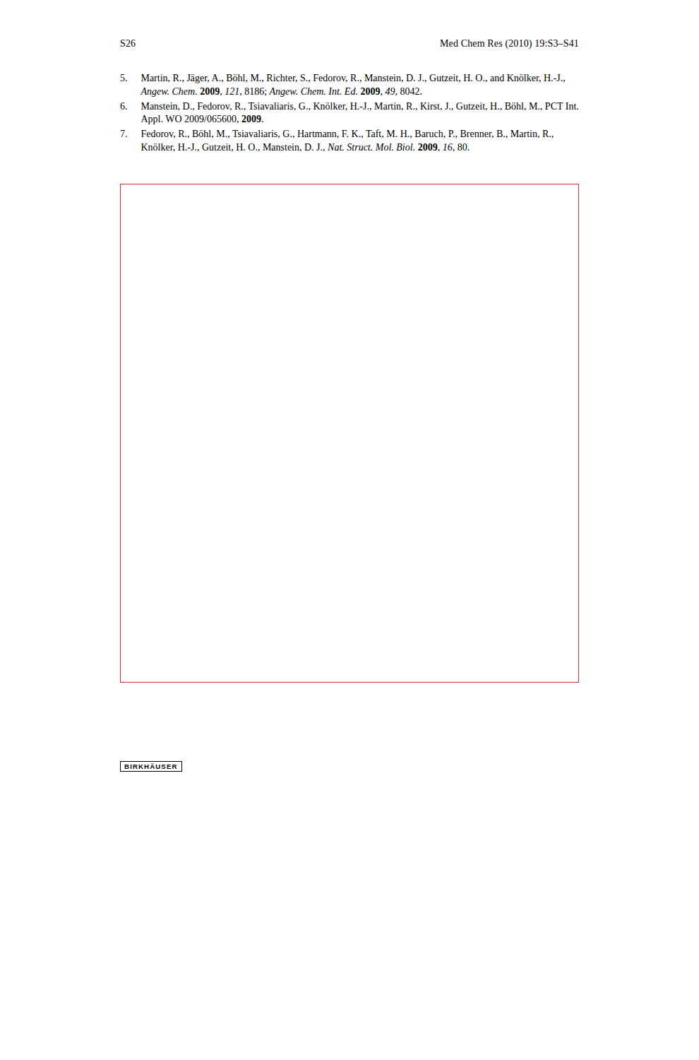S26 Med Chem Res (2010) 19:S3–S41
5. Martin, R., Jäger, A., Böhl, M., Richter, S., Fedorov, R., Manstein, D. J., Gutzeit, H. O., and Knölker, H.-J., Angew. Chem. 2009, 121, 8186; Angew. Chem. Int. Ed. 2009, 49, 8042.
6. Manstein, D., Fedorov, R., Tsiavaliaris, G., Knölker, H.-J., Martin, R., Kirst, J., Gutzeit, H., Böhl, M., PCT Int. Appl. WO 2009/065600, 2009.
7. Fedorov, R., Böhl, M., Tsiavaliaris, G., Hartmann, F. K., Taft, M. H., Baruch, P., Brenner, B., Martin, R., Knölker, H.-J., Gutzeit, H. O., Manstein, D. J., Nat. Struct. Mol. Biol. 2009, 16, 80.
BIRKHÄUSER